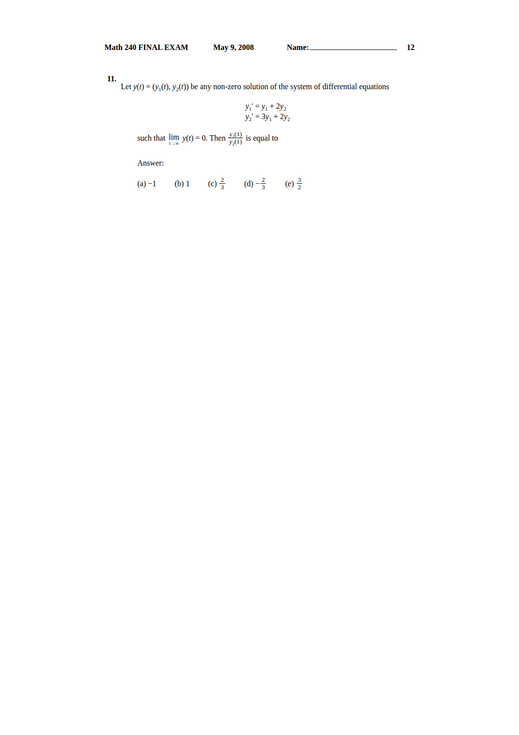Math 240 FINAL EXAM May 9, 2008 Name: 12
11.
Let y(t) = (y1(t), y2(t)) be any non-zero solution of the system of differential equations
y1′ = y1 + 2y2
y2′ = 3y1 + 2y2
such that lim t→∞ y(t) = 0. Then y1(1) y2(1) is equal to
Answer:
(a) −1 (b) 1 (c) 23 (d) −23 (e) 32